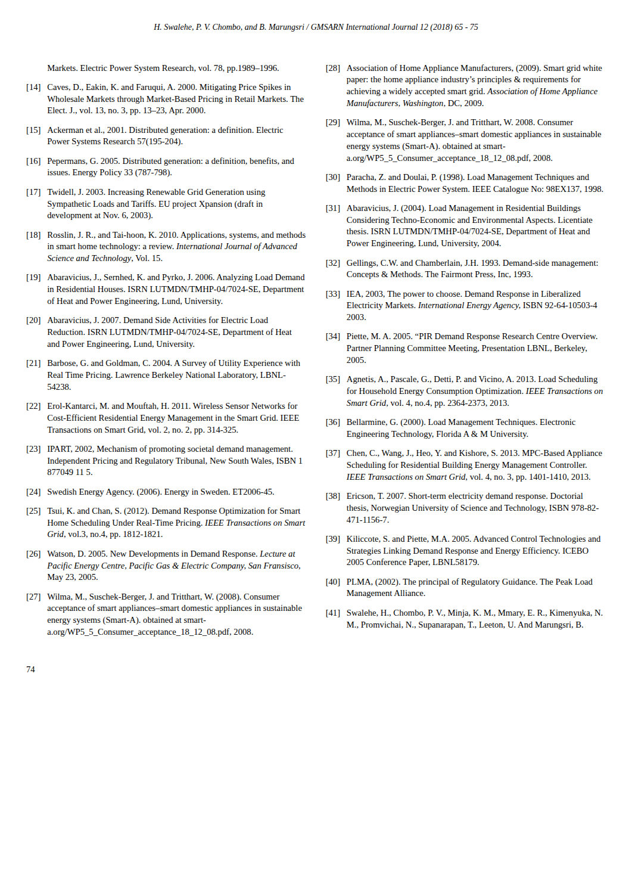H. Swalehe, P. V. Chombo, and B. Marungsri / GMSARN International Journal 12 (2018) 65 - 75
Markets. Electric Power System Research, vol. 78, pp.1989–1996.
[14] Caves, D., Eakin, K. and Faruqui, A. 2000. Mitigating Price Spikes in Wholesale Markets through Market-Based Pricing in Retail Markets. The Elect. J., vol. 13, no. 3, pp. 13–23, Apr. 2000.
[15] Ackerman et al., 2001. Distributed generation: a definition. Electric Power Systems Research 57(195-204).
[16] Pepermans, G. 2005. Distributed generation: a definition, benefits, and issues. Energy Policy 33 (787-798).
[17] Twidell, J. 2003. Increasing Renewable Grid Generation using Sympathetic Loads and Tariffs. EU project Xpansion (draft in development at Nov. 6, 2003).
[18] Rosslin, J. R., and Tai-hoon, K. 2010. Applications, systems, and methods in smart home technology: a review. International Journal of Advanced Science and Technology, Vol. 15.
[19] Abaravicius, J., Sernhed, K. and Pyrko, J. 2006. Analyzing Load Demand in Residential Houses. ISRN LUTMDN/TMHP-04/7024-SE, Department of Heat and Power Engineering, Lund, University.
[20] Abaravicius, J. 2007. Demand Side Activities for Electric Load Reduction. ISRN LUTMDN/TMHP-04/7024-SE, Department of Heat and Power Engineering, Lund, University.
[21] Barbose, G. and Goldman, C. 2004. A Survey of Utility Experience with Real Time Pricing. Lawrence Berkeley National Laboratory, LBNL-54238.
[22] Erol-Kantarci, M. and Mouftah, H. 2011. Wireless Sensor Networks for Cost-Efficient Residential Energy Management in the Smart Grid. IEEE Transactions on Smart Grid, vol. 2, no. 2, pp. 314-325.
[23] IPART, 2002, Mechanism of promoting societal demand management. Independent Pricing and Regulatory Tribunal, New South Wales, ISBN 1 877049 11 5.
[24] Swedish Energy Agency. (2006). Energy in Sweden. ET2006-45.
[25] Tsui, K. and Chan, S. (2012). Demand Response Optimization for Smart Home Scheduling Under Real-Time Pricing. IEEE Transactions on Smart Grid, vol.3, no.4, pp. 1812-1821.
[26] Watson, D. 2005. New Developments in Demand Response. Lecture at Pacific Energy Centre, Pacific Gas & Electric Company, San Fransisco, May 23, 2005.
[27] Wilma, M., Suschek-Berger, J. and Tritthart, W. (2008). Consumer acceptance of smart appliances–smart domestic appliances in sustainable energy systems (Smart-A). obtained at smart-a.org/WP5_5_Consumer_acceptance_18_12_08.pdf, 2008.
[28] Association of Home Appliance Manufacturers, (2009). Smart grid white paper: the home appliance industry’s principles & requirements for achieving a widely accepted smart grid. Association of Home Appliance Manufacturers, Washington, DC, 2009.
[29] Wilma, M., Suschek-Berger, J. and Tritthart, W. 2008. Consumer acceptance of smart appliances–smart domestic appliances in sustainable energy systems (Smart-A). obtained at smart-a.org/WP5_5_Consumer_acceptance_18_12_08.pdf, 2008.
[30] Paracha, Z. and Doulai, P. (1998). Load Management Techniques and Methods in Electric Power System. IEEE Catalogue No: 98EX137, 1998.
[31] Abaravicius, J. (2004). Load Management in Residential Buildings Considering Techno-Economic and Environmental Aspects. Licentiate thesis. ISRN LUTMDN/TMHP-04/7024-SE, Department of Heat and Power Engineering, Lund, University, 2004.
[32] Gellings, C.W. and Chamberlain, J.H. 1993. Demand-side management: Concepts & Methods. The Fairmont Press, Inc, 1993.
[33] IEA, 2003, The power to choose. Demand Response in Liberalized Electricity Markets. International Energy Agency, ISBN 92-64-10503-4 2003.
[34] Piette, M. A. 2005. “PIR Demand Response Research Centre Overview. Partner Planning Committee Meeting, Presentation LBNL, Berkeley, 2005.
[35] Agnetis, A., Pascale, G., Detti, P. and Vicino, A. 2013. Load Scheduling for Household Energy Consumption Optimization. IEEE Transactions on Smart Grid, vol. 4, no.4, pp. 2364-2373, 2013.
[36] Bellarmine, G. (2000). Load Management Techniques. Electronic Engineering Technology, Florida A & M University.
[37] Chen, C., Wang, J., Heo, Y. and Kishore, S. 2013. MPC-Based Appliance Scheduling for Residential Building Energy Management Controller. IEEE Transactions on Smart Grid, vol. 4, no. 3, pp. 1401-1410, 2013.
[38] Ericson, T. 2007. Short-term electricity demand response. Doctorial thesis, Norwegian University of Science and Technology, ISBN 978-82-471-1156-7.
[39] Kiliccote, S. and Piette, M.A. 2005. Advanced Control Technologies and Strategies Linking Demand Response and Energy Efficiency. ICEBO 2005 Conference Paper, LBNL58179.
[40] PLMA, (2002). The principal of Regulatory Guidance. The Peak Load Management Alliance.
[41] Swalehe, H., Chombo, P. V., Minja, K. M., Mmary, E. R., Kimenyuka, N. M., Promvichai, N., Supanarapan, T., Leeton, U. And Marungsri, B.
74